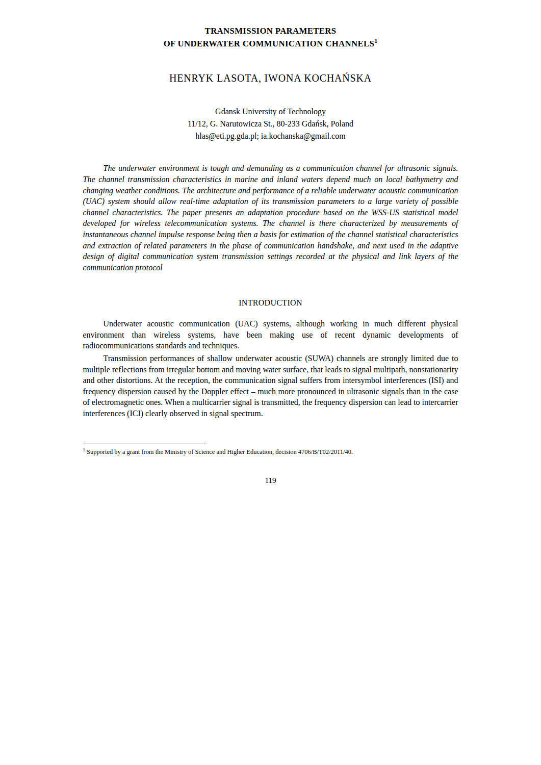Transmission Parameters
of Underwater Communication Channels1
Henryk Lasota, Iwona Kochańska
Gdansk University of Technology
11/12, G. Narutowicza St., 80-233 Gdańsk, Poland
hlas@eti.pg.gda.pl; ia.kochanska@gmail.com
The underwater environment is tough and demanding as a communication channel for ultrasonic signals. The channel transmission characteristics in marine and inland waters depend much on local bathymetry and changing weather conditions. The architecture and performance of a reliable underwater acoustic communication (UAC) system should allow real-time adaptation of its transmission parameters to a large variety of possible channel characteristics. The paper presents an adaptation procedure based on the WSS-US statistical model developed for wireless telecommunication systems. The channel is there characterized by measurements of instantaneous channel impulse response being then a basis for estimation of the channel statistical characteristics and extraction of related parameters in the phase of communication handshake, and next used in the adaptive design of digital communication system transmission settings recorded at the physical and link layers of the communication protocol
Introduction
Underwater acoustic communication (UAC) systems, although working in much different physical environment than wireless systems, have been making use of recent dynamic developments of radiocommunications standards and techniques.
Transmission performances of shallow underwater acoustic (SUWA) channels are strongly limited due to multiple reflections from irregular bottom and moving water surface, that leads to signal multipath, nonstationarity and other distortions. At the reception, the communication signal suffers from intersymbol interferences (ISI) and frequency dispersion caused by the Doppler effect – much more pronounced in ultrasonic signals than in the case of electromagnetic ones. When a multicarrier signal is transmitted, the frequency dispersion can lead to intercarrier interferences (ICI) clearly observed in signal spectrum.
1 Supported by a grant from the Ministry of Science and Higher Education, decision 4706/B/T02/2011/40.
119